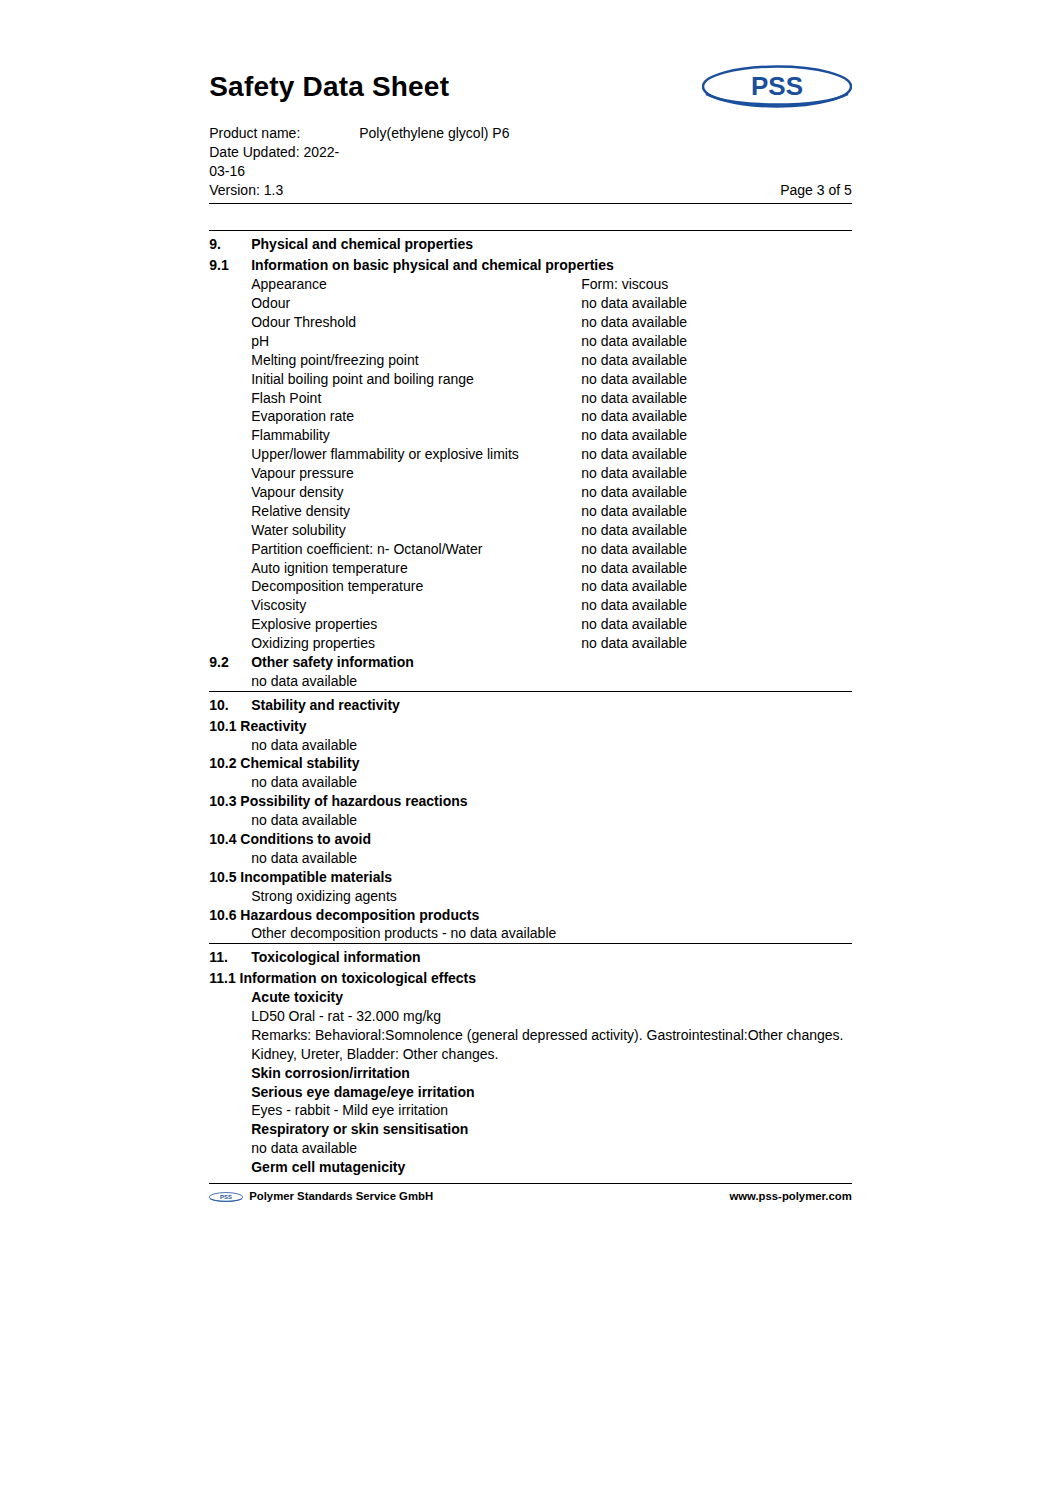Safety Data Sheet
PSS
Product name:
Poly(ethylene glycol) P6
Date Updated: 2022-03-16
Version: 1.3
Page 3 of 5
9. Physical and chemical properties
9.1 Information on basic physical and chemical properties
Appearance
Form: viscous
Odour
no data available
Odour Threshold
no data available
pH
no data available
Melting point/freezing point
no data available
Initial boiling point and boiling range
no data available
Flash Point
no data available
Evaporation rate
no data available
Flammability
no data available
Upper/lower flammability or explosive limits
no data available
Vapour pressure
no data available
Vapour density
no data available
Relative density
no data available
Water solubility
no data available
Partition coefficient: n- Octanol/Water
no data available
Auto ignition temperature
no data available
Decomposition temperature
no data available
Viscosity
no data available
Explosive properties
no data available
Oxidizing properties
no data available
9.2 Other safety information
no data available
10. Stability and reactivity
10.1 Reactivity
no data available
10.2 Chemical stability
no data available
10.3 Possibility of hazardous reactions
no data available
10.4 Conditions to avoid
no data available
10.5 Incompatible materials
Strong oxidizing agents
10.6 Hazardous decomposition products
Other decomposition products - no data available
11. Toxicological information
11.1 Information on toxicological effects
Acute toxicity
LD50 Oral - rat - 32.000 mg/kg
Remarks: Behavioral:Somnolence (general depressed activity). Gastrointestinal:Other changes. Kidney, Ureter, Bladder: Other changes.
Skin corrosion/irritation
Serious eye damage/eye irritation
Eyes - rabbit - Mild eye irritation
Respiratory or skin sensitisation
no data available
Germ cell mutagenicity
PSS Polymer Standards Service GmbH
www.pss-polymer.com